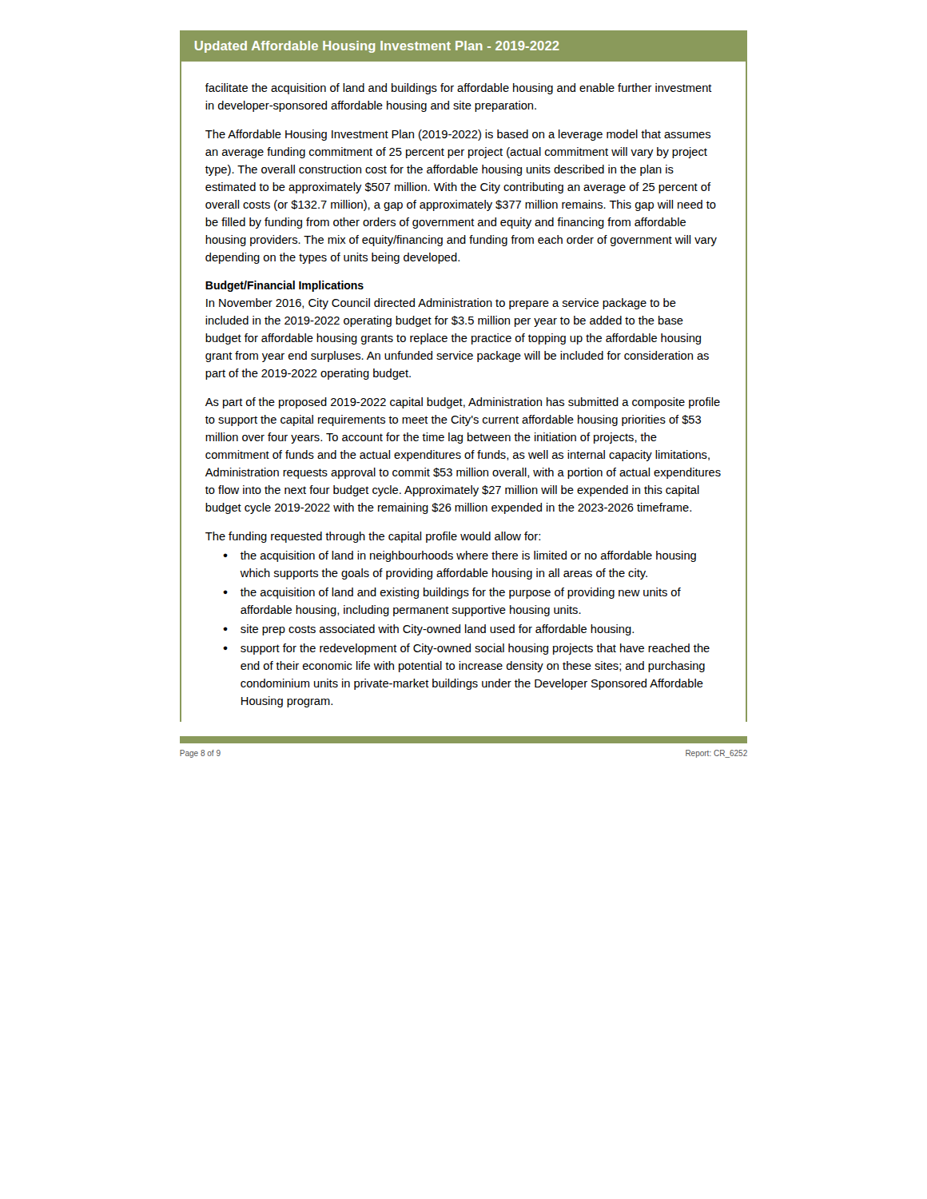Updated Affordable Housing Investment Plan - 2019-2022
facilitate the acquisition of land and buildings for affordable housing and enable further investment in developer-sponsored affordable housing and site preparation.
The Affordable Housing Investment Plan (2019-2022) is based on a leverage model that assumes an average funding commitment of 25 percent per project (actual commitment will vary by project type). The overall construction cost for the affordable housing units described in the plan is estimated to be approximately $507 million. With the City contributing an average of 25 percent of overall costs (or $132.7 million), a gap of approximately $377 million remains. This gap will need to be filled by funding from other orders of government and equity and financing from affordable housing providers. The mix of equity/financing and funding from each order of government will vary depending on the types of units being developed.
Budget/Financial Implications
In November 2016, City Council directed Administration to prepare a service package to be included in the 2019-2022 operating budget for $3.5 million per year to be added to the base budget for affordable housing grants to replace the practice of topping up the affordable housing grant from year end surpluses. An unfunded service package will be included for consideration as part of the 2019-2022 operating budget.
As part of the proposed 2019-2022 capital budget, Administration has submitted a composite profile to support the capital requirements to meet the City's current affordable housing priorities of $53 million over four years. To account for the time lag between the initiation of projects, the commitment of funds and the actual expenditures of funds, as well as internal capacity limitations, Administration requests approval to commit $53 million overall, with a portion of actual expenditures to flow into the next four budget cycle. Approximately $27 million will be expended in this capital budget cycle 2019-2022 with the remaining $26 million expended in the 2023-2026 timeframe.
The funding requested through the capital profile would allow for:
the acquisition of land in neighbourhoods where there is limited or no affordable housing which supports the goals of providing affordable housing in all areas of the city.
the acquisition of land and existing buildings for the purpose of providing new units of affordable housing, including permanent supportive housing units.
site prep costs associated with City-owned land used for affordable housing.
support for the redevelopment of City-owned social housing projects that have reached the end of their economic life with potential to increase density on these sites; and purchasing condominium units in private-market buildings under the Developer Sponsored Affordable Housing program.
Page 8 of 9 Report: CR_6252